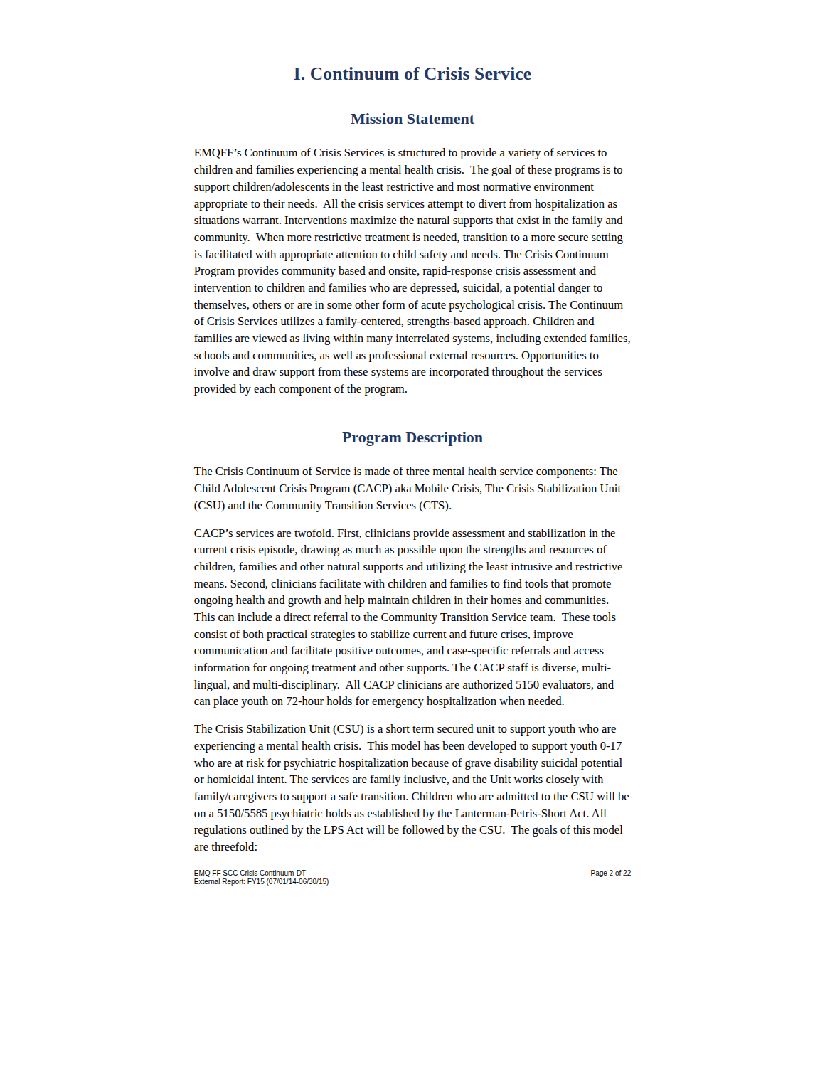I. Continuum of Crisis Service
Mission Statement
EMQFF’s Continuum of Crisis Services is structured to provide a variety of services to children and families experiencing a mental health crisis. The goal of these programs is to support children/adolescents in the least restrictive and most normative environment appropriate to their needs. All the crisis services attempt to divert from hospitalization as situations warrant. Interventions maximize the natural supports that exist in the family and community. When more restrictive treatment is needed, transition to a more secure setting is facilitated with appropriate attention to child safety and needs. The Crisis Continuum Program provides community based and onsite, rapid-response crisis assessment and intervention to children and families who are depressed, suicidal, a potential danger to themselves, others or are in some other form of acute psychological crisis. The Continuum of Crisis Services utilizes a family-centered, strengths-based approach. Children and families are viewed as living within many interrelated systems, including extended families, schools and communities, as well as professional external resources. Opportunities to involve and draw support from these systems are incorporated throughout the services provided by each component of the program.
Program Description
The Crisis Continuum of Service is made of three mental health service components: The Child Adolescent Crisis Program (CACP) aka Mobile Crisis, The Crisis Stabilization Unit (CSU) and the Community Transition Services (CTS).
CACP’s services are twofold. First, clinicians provide assessment and stabilization in the current crisis episode, drawing as much as possible upon the strengths and resources of children, families and other natural supports and utilizing the least intrusive and restrictive means. Second, clinicians facilitate with children and families to find tools that promote ongoing health and growth and help maintain children in their homes and communities. This can include a direct referral to the Community Transition Service team. These tools consist of both practical strategies to stabilize current and future crises, improve communication and facilitate positive outcomes, and case-specific referrals and access information for ongoing treatment and other supports. The CACP staff is diverse, multi-lingual, and multi-disciplinary. All CACP clinicians are authorized 5150 evaluators, and can place youth on 72-hour holds for emergency hospitalization when needed.
The Crisis Stabilization Unit (CSU) is a short term secured unit to support youth who are experiencing a mental health crisis. This model has been developed to support youth 0-17 who are at risk for psychiatric hospitalization because of grave disability suicidal potential or homicidal intent. The services are family inclusive, and the Unit works closely with family/caregivers to support a safe transition. Children who are admitted to the CSU will be on a 5150/5585 psychiatric holds as established by the Lanterman-Petris-Short Act. All regulations outlined by the LPS Act will be followed by the CSU. The goals of this model are threefold:
EMQ FF SCC Crisis Continuum-DT
External Report: FY15 (07/01/14-06/30/15)
Page 2 of 22